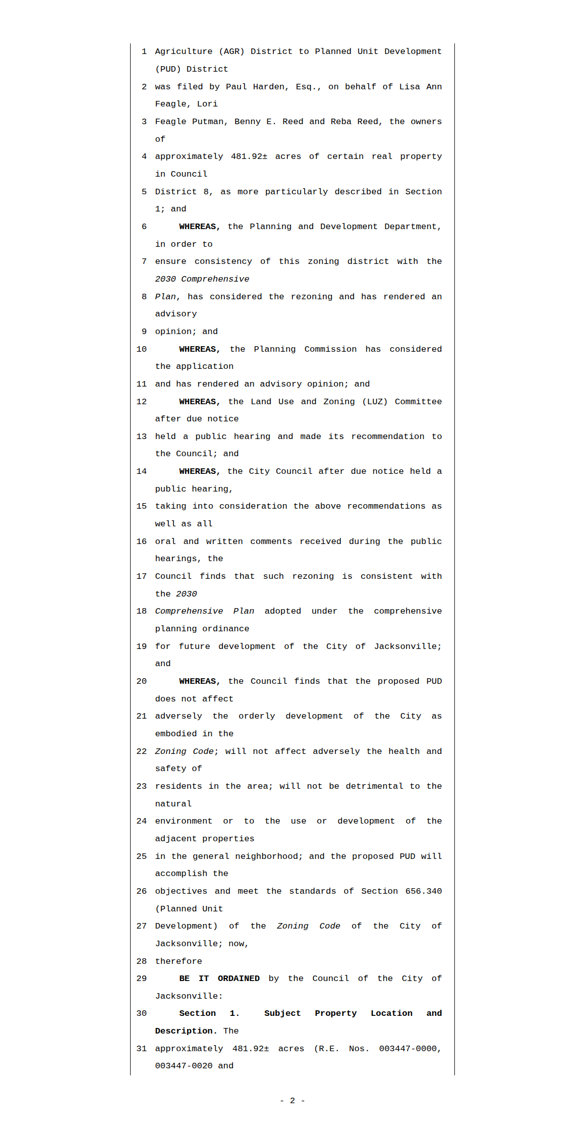Agriculture (AGR) District to Planned Unit Development (PUD) District
was filed by Paul Harden, Esq., on behalf of Lisa Ann Feagle, Lori
Feagle Putman, Benny E. Reed and Reba Reed, the owners of
approximately 481.92± acres of certain real property in Council
District 8, as more particularly described in Section 1; and
WHEREAS, the Planning and Development Department, in order to
ensure consistency of this zoning district with the 2030 Comprehensive
Plan, has considered the rezoning and has rendered an advisory
opinion; and
WHEREAS, the Planning Commission has considered the application
and has rendered an advisory opinion; and
WHEREAS, the Land Use and Zoning (LUZ) Committee after due notice
held a public hearing and made its recommendation to the Council; and
WHEREAS, the City Council after due notice held a public hearing,
taking into consideration the above recommendations as well as all
oral and written comments received during the public hearings, the
Council finds that such rezoning is consistent with the 2030
Comprehensive Plan adopted under the comprehensive planning ordinance
for future development of the City of Jacksonville; and
WHEREAS, the Council finds that the proposed PUD does not affect
adversely the orderly development of the City as embodied in the
Zoning Code; will not affect adversely the health and safety of
residents in the area; will not be detrimental to the natural
environment or to the use or development of the adjacent properties
in the general neighborhood; and the proposed PUD will accomplish the
objectives and meet the standards of Section 656.340 (Planned Unit
Development) of the Zoning Code of the City of Jacksonville; now,
therefore
BE IT ORDAINED by the Council of the City of Jacksonville:
Section 1. Subject Property Location and Description. The
approximately 481.92± acres (R.E. Nos. 003447-0000, 003447-0020 and
- 2 -